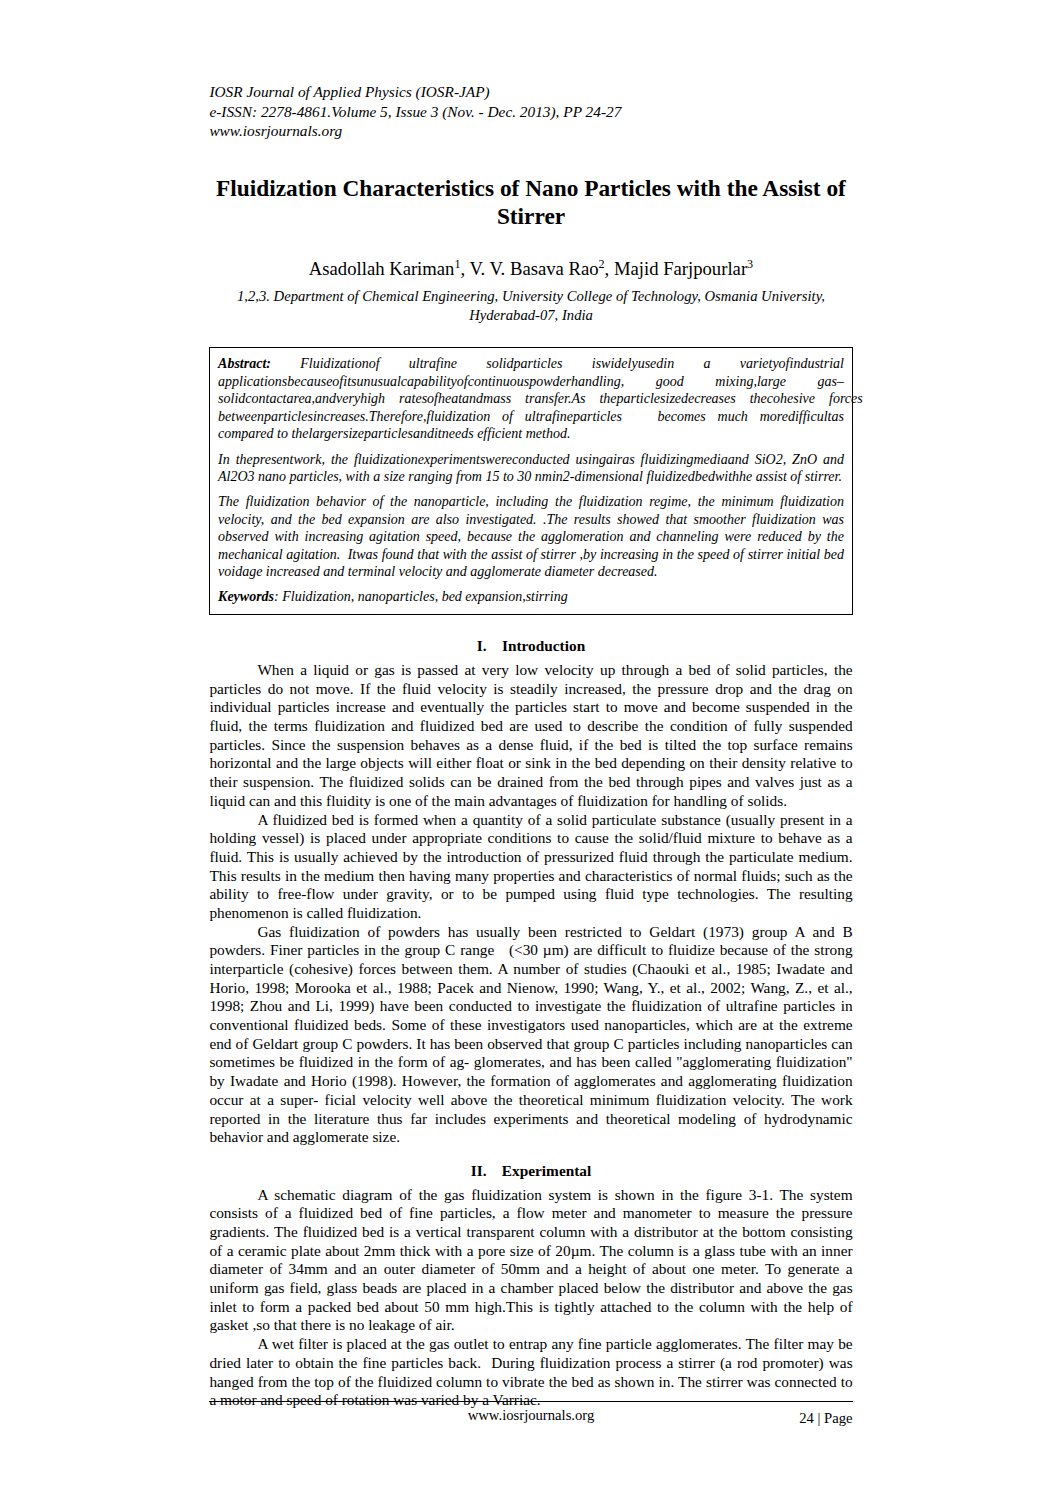IOSR Journal of Applied Physics (IOSR-JAP)
e-ISSN: 2278-4861.Volume 5, Issue 3 (Nov. - Dec. 2013), PP 24-27
www.iosrjournals.org
Fluidization Characteristics of Nano Particles with the Assist of Stirrer
Asadollah Kariman1, V. V. Basava Rao2, Majid Farjpourlar3
1,2,3. Department of Chemical Engineering, University College of Technology, Osmania University,
Hyderabad-07, India
Abstract: Fluidizationof ultrafine solidparticles iswidelyusedin a varietyofindustrial applicationsbecauseofitsunusualcapabilityofcontinuouspowderhandling, good mixing,large gas–solidcontactarea,andveryhigh ratesofheatandmass transfer.As theparticlesizedecreases thecohesive forces betweenparticlesincreases.Therefore,fluidization of ultrafineparticles becomes much moredifficultas compared to thelargersizeparticlesanditneeds efficient method.
In thepresentwork, the fluidizationexperimentswereconducted usingairas fluidizingmediaand SiO2, ZnO and Al2O3 nano particles, with a size ranging from 15 to 30 nmin2-dimensional fluidizedbedwithhe assist of stirrer.
The fluidization behavior of the nanoparticle, including the fluidization regime, the minimum fluidization velocity, and the bed expansion are also investigated. .The results showed that smoother fluidization was observed with increasing agitation speed, because the agglomeration and channeling were reduced by the mechanical agitation. Itwas found that with the assist of stirrer ,by increasing in the speed of stirrer initial bed voidage increased and terminal velocity and agglomerate diameter decreased.
Keywords: Fluidization, nanoparticles, bed expansion,stirring
I. Introduction
When a liquid or gas is passed at very low velocity up through a bed of solid particles, the particles do not move. If the fluid velocity is steadily increased, the pressure drop and the drag on individual particles increase and eventually the particles start to move and become suspended in the fluid, the terms fluidization and fluidized bed are used to describe the condition of fully suspended particles. Since the suspension behaves as a dense fluid, if the bed is tilted the top surface remains horizontal and the large objects will either float or sink in the bed depending on their density relative to their suspension. The fluidized solids can be drained from the bed through pipes and valves just as a liquid can and this fluidity is one of the main advantages of fluidization for handling of solids.
A fluidized bed is formed when a quantity of a solid particulate substance (usually present in a holding vessel) is placed under appropriate conditions to cause the solid/fluid mixture to behave as a fluid. This is usually achieved by the introduction of pressurized fluid through the particulate medium. This results in the medium then having many properties and characteristics of normal fluids; such as the ability to free-flow under gravity, or to be pumped using fluid type technologies. The resulting phenomenon is called fluidization.
Gas fluidization of powders has usually been restricted to Geldart (1973) group A and B powders. Finer particles in the group C range (<30 µm) are difficult to fluidize because of the strong interparticle (cohesive) forces between them. A number of studies (Chaouki et al., 1985; Iwadate and Horio, 1998; Morooka et al., 1988; Pacek and Nienow, 1990; Wang, Y., et al., 2002; Wang, Z., et al., 1998; Zhou and Li, 1999) have been conducted to investigate the fluidization of ultrafine particles in conventional fluidized beds. Some of these investigators used nanoparticles, which are at the extreme end of Geldart group C powders. It has been observed that group C particles including nanoparticles can sometimes be fluidized in the form of ag- glomerates, and has been called "agglomerating fluidization" by Iwadate and Horio (1998). However, the formation of agglomerates and agglomerating fluidization occur at a super- ficial velocity well above the theoretical minimum fluidization velocity. The work reported in the literature thus far includes experiments and theoretical modeling of hydrodynamic behavior and agglomerate size.
II. Experimental
A schematic diagram of the gas fluidization system is shown in the figure 3-1. The system consists of a fluidized bed of fine particles, a flow meter and manometer to measure the pressure gradients. The fluidized bed is a vertical transparent column with a distributor at the bottom consisting of a ceramic plate about 2mm thick with a pore size of 20µm. The column is a glass tube with an inner diameter of 34mm and an outer diameter of 50mm and a height of about one meter. To generate a uniform gas field, glass beads are placed in a chamber placed below the distributor and above the gas inlet to form a packed bed about 50 mm high.This is tightly attached to the column with the help of gasket ,so that there is no leakage of air.
A wet filter is placed at the gas outlet to entrap any fine particle agglomerates. The filter may be dried later to obtain the fine particles back. During fluidization process a stirrer (a rod promoter) was hanged from the top of the fluidized column to vibrate the bed as shown in. The stirrer was connected to a motor and speed of rotation was varied by a Varriac.
www.iosrjournals.org
24 | Page